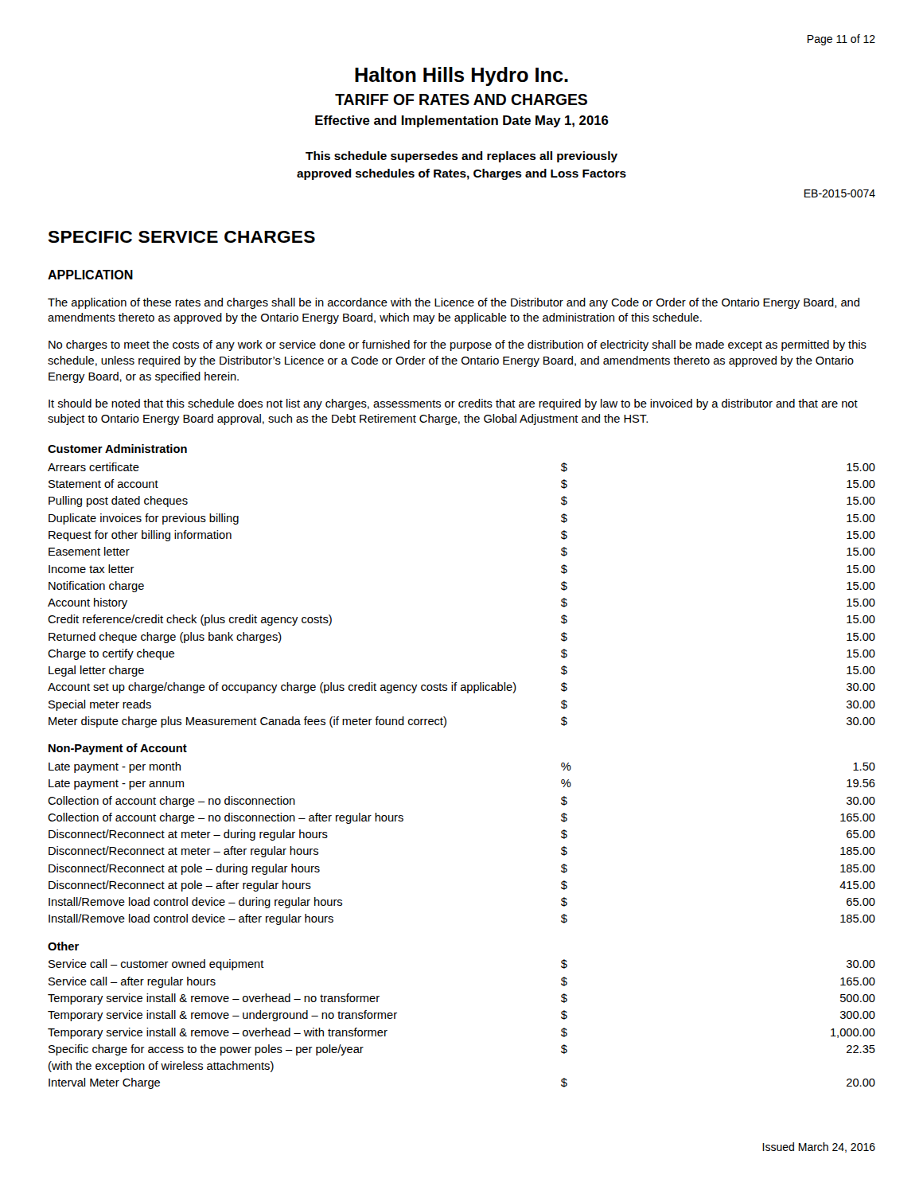Page 11 of 12
Halton Hills Hydro Inc.
TARIFF OF RATES AND CHARGES
Effective and Implementation Date May 1, 2016
This schedule supersedes and replaces all previously
approved schedules of Rates, Charges and Loss Factors
EB-2015-0074
SPECIFIC SERVICE CHARGES
APPLICATION
The application of these rates and charges shall be in accordance with the Licence of the Distributor and any Code or Order of the Ontario Energy Board, and amendments thereto as approved by the Ontario Energy Board, which may be applicable to the administration of this schedule.
No charges to meet the costs of any work or service done or furnished for the purpose of the distribution of electricity shall be made except as permitted by this schedule, unless required by the Distributor’s Licence or a Code or Order of the Ontario Energy Board, and amendments thereto as approved by the Ontario Energy Board, or as specified herein.
It should be noted that this schedule does not list any charges, assessments or credits that are required by law to be invoiced by a distributor and that are not subject to Ontario Energy Board approval, such as the Debt Retirement Charge, the Global Adjustment and the HST.
Customer Administration
| Arrears certificate | $ | 15.00 |
| Statement of account | $ | 15.00 |
| Pulling post dated cheques | $ | 15.00 |
| Duplicate invoices for previous billing | $ | 15.00 |
| Request for other billing information | $ | 15.00 |
| Easement letter | $ | 15.00 |
| Income tax letter | $ | 15.00 |
| Notification charge | $ | 15.00 |
| Account history | $ | 15.00 |
| Credit reference/credit check (plus credit agency costs) | $ | 15.00 |
| Returned cheque charge (plus bank charges) | $ | 15.00 |
| Charge to certify cheque | $ | 15.00 |
| Legal letter charge | $ | 15.00 |
| Account set up charge/change of occupancy charge (plus credit agency costs if applicable) | $ | 30.00 |
| Special meter reads | $ | 30.00 |
| Meter dispute charge plus Measurement Canada fees (if meter found correct) | $ | 30.00 |
Non-Payment of Account
| Late payment - per month | % | 1.50 |
| Late payment - per annum | % | 19.56 |
| Collection of account charge – no disconnection | $ | 30.00 |
| Collection of account charge – no disconnection – after regular hours | $ | 165.00 |
| Disconnect/Reconnect at meter – during regular hours | $ | 65.00 |
| Disconnect/Reconnect at meter – after regular hours | $ | 185.00 |
| Disconnect/Reconnect at pole – during regular hours | $ | 185.00 |
| Disconnect/Reconnect at pole – after regular hours | $ | 415.00 |
| Install/Remove load control device – during regular hours | $ | 65.00 |
| Install/Remove load control device – after regular hours | $ | 185.00 |
Other
| Service call – customer owned equipment | $ | 30.00 |
| Service call – after regular hours | $ | 165.00 |
| Temporary service install & remove – overhead – no transformer | $ | 500.00 |
| Temporary service install & remove – underground – no transformer | $ | 300.00 |
| Temporary service install & remove – overhead – with transformer | $ | 1,000.00 |
| Specific charge for access to the power poles – per pole/year | $ | 22.35 |
| (with the exception of wireless attachments) |
| Interval Meter Charge | $ | 20.00 |
Issued March 24, 2016